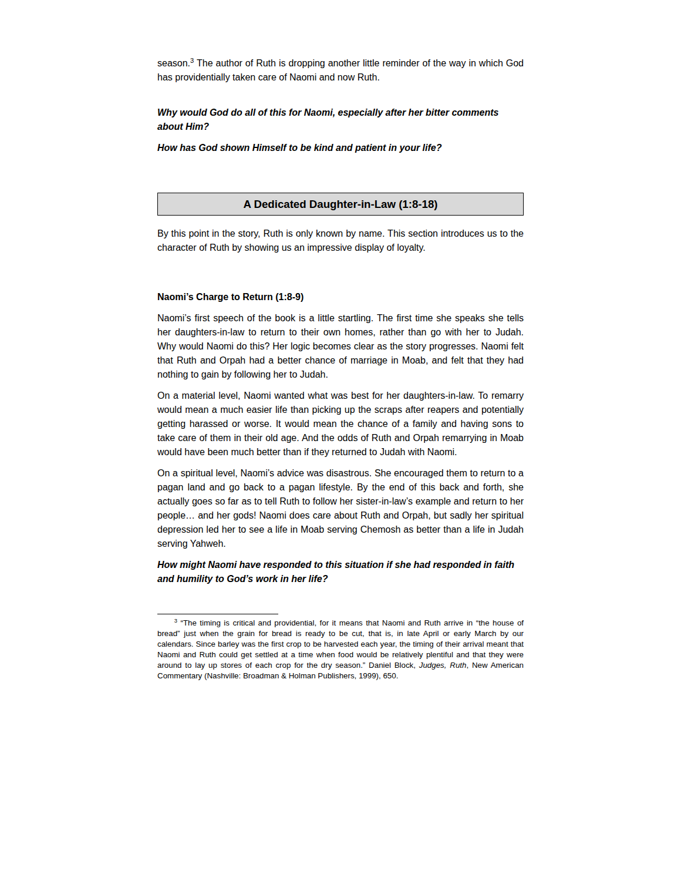season.3 The author of Ruth is dropping another little reminder of the way in which God has providentially taken care of Naomi and now Ruth.
Why would God do all of this for Naomi, especially after her bitter comments about Him?
How has God shown Himself to be kind and patient in your life?
A Dedicated Daughter-in-Law (1:8-18)
By this point in the story, Ruth is only known by name. This section introduces us to the character of Ruth by showing us an impressive display of loyalty.
Naomi’s Charge to Return (1:8-9)
Naomi’s first speech of the book is a little startling. The first time she speaks she tells her daughters-in-law to return to their own homes, rather than go with her to Judah. Why would Naomi do this? Her logic becomes clear as the story progresses. Naomi felt that Ruth and Orpah had a better chance of marriage in Moab, and felt that they had nothing to gain by following her to Judah.
On a material level, Naomi wanted what was best for her daughters-in-law. To remarry would mean a much easier life than picking up the scraps after reapers and potentially getting harassed or worse. It would mean the chance of a family and having sons to take care of them in their old age. And the odds of Ruth and Orpah remarrying in Moab would have been much better than if they returned to Judah with Naomi.
On a spiritual level, Naomi’s advice was disastrous. She encouraged them to return to a pagan land and go back to a pagan lifestyle. By the end of this back and forth, she actually goes so far as to tell Ruth to follow her sister-in-law’s example and return to her people… and her gods! Naomi does care about Ruth and Orpah, but sadly her spiritual depression led her to see a life in Moab serving Chemosh as better than a life in Judah serving Yahweh.
How might Naomi have responded to this situation if she had responded in faith and humility to God’s work in her life?
3 “The timing is critical and providential, for it means that Naomi and Ruth arrive in “the house of bread” just when the grain for bread is ready to be cut, that is, in late April or early March by our calendars. Since barley was the first crop to be harvested each year, the timing of their arrival meant that Naomi and Ruth could get settled at a time when food would be relatively plentiful and that they were around to lay up stores of each crop for the dry season.” Daniel Block, Judges, Ruth, New American Commentary (Nashville: Broadman & Holman Publishers, 1999), 650.